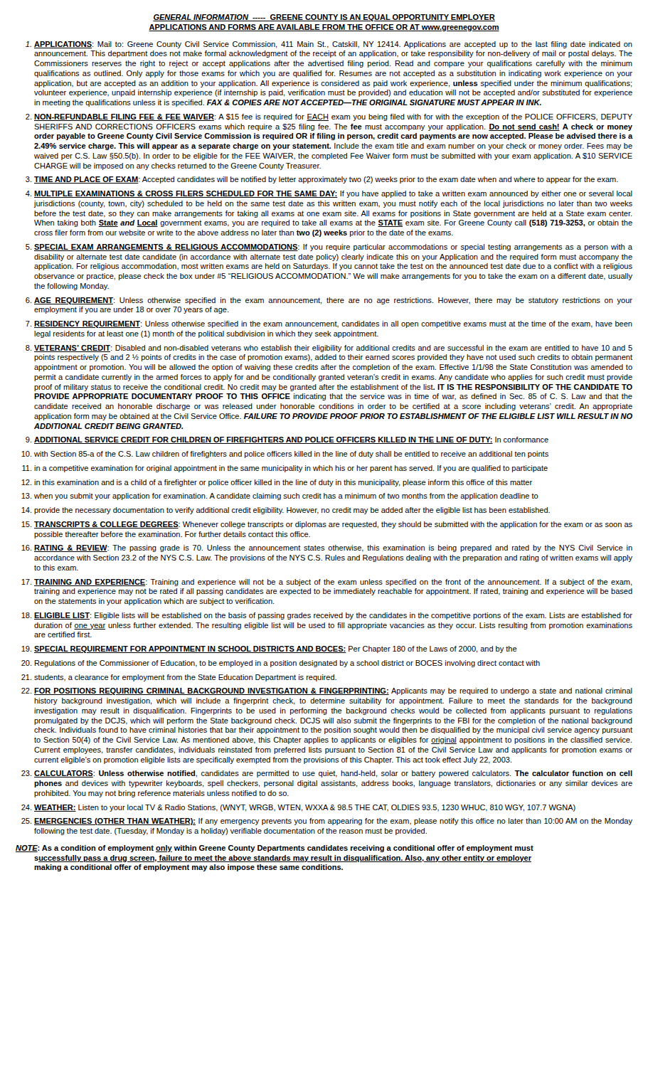GENERAL INFORMATION ----- GREENE COUNTY IS AN EQUAL OPPORTUNITY EMPLOYER
APPLICATIONS AND FORMS ARE AVAILABLE FROM THE OFFICE OR AT www.greenegov.com
APPLICATIONS: Mail to: Greene County Civil Service Commission, 411 Main St., Catskill, NY 12414. Applications are accepted up to the last filing date indicated on announcement. This department does not make formal acknowledgment of the receipt of an application, or take responsibility for non-delivery of mail or postal delays. The Commissioners reserves the right to reject or accept applications after the advertised filing period. Read and compare your qualifications carefully with the minimum qualifications as outlined. Only apply for those exams for which you are qualified for. Resumes are not accepted as a substitution in indicating work experience on your application, but are accepted as an addition to your application. All experience is considered as paid work experience, unless specified under the minimum qualifications; volunteer experience, unpaid internship experience (if internship is paid, verification must be provided) and education will not be accepted and/or substituted for experience in meeting the qualifications unless it is specified. FAX & COPIES ARE NOT ACCEPTED—THE ORIGINAL SIGNATURE MUST APPEAR IN INK.
NON-REFUNDABLE FILING FEE & FEE WAIVER: A $15 fee is required for EACH exam you being filed with for with the exception of the POLICE OFFICERS, DEPUTY SHERIFFS AND CORRECTIONS OFFICERS exams which require a $25 filing fee. The fee must accompany your application. Do not send cash! A check or money order payable to Greene County Civil Service Commission is required OR if filing in person, credit card payments are now accepted. Please be advised there is a 2.49% service charge. This will appear as a separate charge on your statement. Include the exam title and exam number on your check or money order. Fees may be waived per C.S. Law §50.5(b). In order to be eligible for the FEE WAIVER, the completed Fee Waiver form must be submitted with your exam application. A $10 SERVICE CHARGE will be imposed on any checks returned to the Greene County Treasurer.
TIME AND PLACE OF EXAM: Accepted candidates will be notified by letter approximately two (2) weeks prior to the exam date when and where to appear for the exam.
MULTIPLE EXAMINATIONS & CROSS FILERS SCHEDULED FOR THE SAME DAY: If you have applied to take a written exam announced by either one or several local jurisdictions (county, town, city) scheduled to be held on the same test date as this written exam, you must notify each of the local jurisdictions no later than two weeks before the test date, so they can make arrangements for taking all exams at one exam site. All exams for positions in State government are held at a State exam center. When taking both State and Local government exams, you are required to take all exams at the STATE exam site. For Greene County call (518) 719-3253, or obtain the cross filer form from our website or write to the above address no later than two (2) weeks prior to the date of the exams.
SPECIAL EXAM ARRANGEMENTS & RELIGIOUS ACCOMMODATIONS: If you require particular accommodations or special testing arrangements as a person with a disability or alternate test date candidate (in accordance with alternate test date policy) clearly indicate this on your Application and the required form must accompany the application. For religious accommodation, most written exams are held on Saturdays. If you cannot take the test on the announced test date due to a conflict with a religious observance or practice, please check the box under #5 “RELIGIOUS ACCOMMODATION.” We will make arrangements for you to take the exam on a different date, usually the following Monday.
AGE REQUIREMENT: Unless otherwise specified in the exam announcement, there are no age restrictions. However, there may be statutory restrictions on your employment if you are under 18 or over 70 years of age.
RESIDENCY REQUIREMENT: Unless otherwise specified in the exam announcement, candidates in all open competitive exams must at the time of the exam, have been legal residents for at least one (1) month of the political subdivision in which they seek appointment.
VETERANS’ CREDIT: Disabled and non-disabled veterans who establish their eligibility for additional credits and are successful in the exam are entitled to have 10 and 5 points respectively (5 and 2 ½ points of credits in the case of promotion exams), added to their earned scores provided they have not used such credits to obtain permanent appointment or promotion. You will be allowed the option of waiving these credits after the completion of the exam. Effective 1/1/98 the State Constitution was amended to permit a candidate currently in the armed forces to apply for and be conditionally granted veteran’s credit in exams. Any candidate who applies for such credit must provide proof of military status to receive the conditional credit. No credit may be granted after the establishment of the list. IT IS THE RESPONSIBILITY OF THE CANDIDATE TO PROVIDE APPROPRIATE DOCUMENTARY PROOF TO THIS OFFICE indicating that the service was in time of war, as defined in Sec. 85 of C. S. Law and that the candidate received an honorable discharge or was released under honorable conditions in order to be certified at a score including veterans’ credit. An appropriate application form may be obtained at the Civil Service Office. FAILURE TO PROVIDE PROOF PRIOR TO ESTABLISHMENT OF THE ELIGIBLE LIST WILL RESULT IN NO ADDITIONAL CREDIT BEING GRANTED.
ADDITIONAL SERVICE CREDIT FOR CHILDREN OF FIREFIGHTERS AND POLICE OFFICERS KILLED IN THE LINE OF DUTY: In conformance
with Section 85-a of the C.S. Law children of firefighters and police officers killed in the line of duty shall be entitled to receive an additional ten points
in a competitive examination for original appointment in the same municipality in which his or her parent has served. If you are qualified to participate
in this examination and is a child of a firefighter or police officer killed in the line of duty in this municipality, please inform this office of this matter
when you submit your application for examination. A candidate claiming such credit has a minimum of two months from the application deadline to
provide the necessary documentation to verify additional credit eligibility. However, no credit may be added after the eligible list has been established.
TRANSCRIPTS & COLLEGE DEGREES: Whenever college transcripts or diplomas are requested, they should be submitted with the application for the exam or as soon as possible thereafter before the examination. For further details contact this office.
RATING & REVIEW: The passing grade is 70. Unless the announcement states otherwise, this examination is being prepared and rated by the NYS Civil Service in accordance with Section 23.2 of the NYS C.S. Law. The provisions of the NYS C.S. Rules and Regulations dealing with the preparation and rating of written exams will apply to this exam.
TRAINING AND EXPERIENCE: Training and experience will not be a subject of the exam unless specified on the front of the announcement. If a subject of the exam, training and experience may not be rated if all passing candidates are expected to be immediately reachable for appointment. If rated, training and experience will be based on the statements in your application which are subject to verification.
ELIGIBLE LIST: Eligible lists will be established on the basis of passing grades received by the candidates in the competitive portions of the exam. Lists are established for duration of one year unless further extended. The resulting eligible list will be used to fill appropriate vacancies as they occur. Lists resulting from promotion examinations are certified first.
SPECIAL REQUIREMENT FOR APPOINTMENT IN SCHOOL DISTRICTS AND BOCES: Per Chapter 180 of the Laws of 2000, and by the
Regulations of the Commissioner of Education, to be employed in a position designated by a school district or BOCES involving direct contact with
students, a clearance for employment from the State Education Department is required.
FOR POSITIONS REQUIRING CRIMINAL BACKGROUND INVESTIGATION & FINGERPRINTING: Applicants may be required to undergo a state and national criminal history background investigation, which will include a fingerprint check, to determine suitability for appointment. Failure to meet the standards for the background investigation may result in disqualification. Fingerprints to be used in performing the background checks would be collected from applicants pursuant to regulations promulgated by the DCJS, which will perform the State background check. DCJS will also submit the fingerprints to the FBI for the completion of the national background check. Individuals found to have criminal histories that bar their appointment to the position sought would then be disqualified by the municipal civil service agency pursuant to Section 50(4) of the Civil Service Law. As mentioned above, this Chapter applies to applicants or eligibles for original appointment to positions in the classified service. Current employees, transfer candidates, individuals reinstated from preferred lists pursuant to Section 81 of the Civil Service Law and applicants for promotion exams or current eligible’s on promotion eligible lists are specifically exempted from the provisions of this Chapter. This act took effect July 22, 2003.
CALCULATORS: Unless otherwise notified, candidates are permitted to use quiet, hand-held, solar or battery powered calculators. The calculator function on cell phones and devices with typewriter keyboards, spell checkers, personal digital assistants, address books, language translators, dictionaries or any similar devices are prohibited. You may not bring reference materials unless notified to do so.
WEATHER: Listen to your local TV & Radio Stations, (WNYT, WRGB, WTEN, WXXA & 98.5 THE CAT, OLDIES 93.5, 1230 WHUC, 810 WGY, 107.7 WGNA)
EMERGENCIES (OTHER THAN WEATHER): If any emergency prevents you from appearing for the exam, please notify this office no later than 10:00 AM on the Monday following the test date. (Tuesday, if Monday is a holiday) verifiable documentation of the reason must be provided.
NOTE: As a condition of employment only within Greene County Departments candidates receiving a conditional offer of employment must
successfully pass a drug screen, failure to meet the above standards may result in disqualification. Also, any other entity or employer
making a conditional offer of employment may also impose these same conditions.